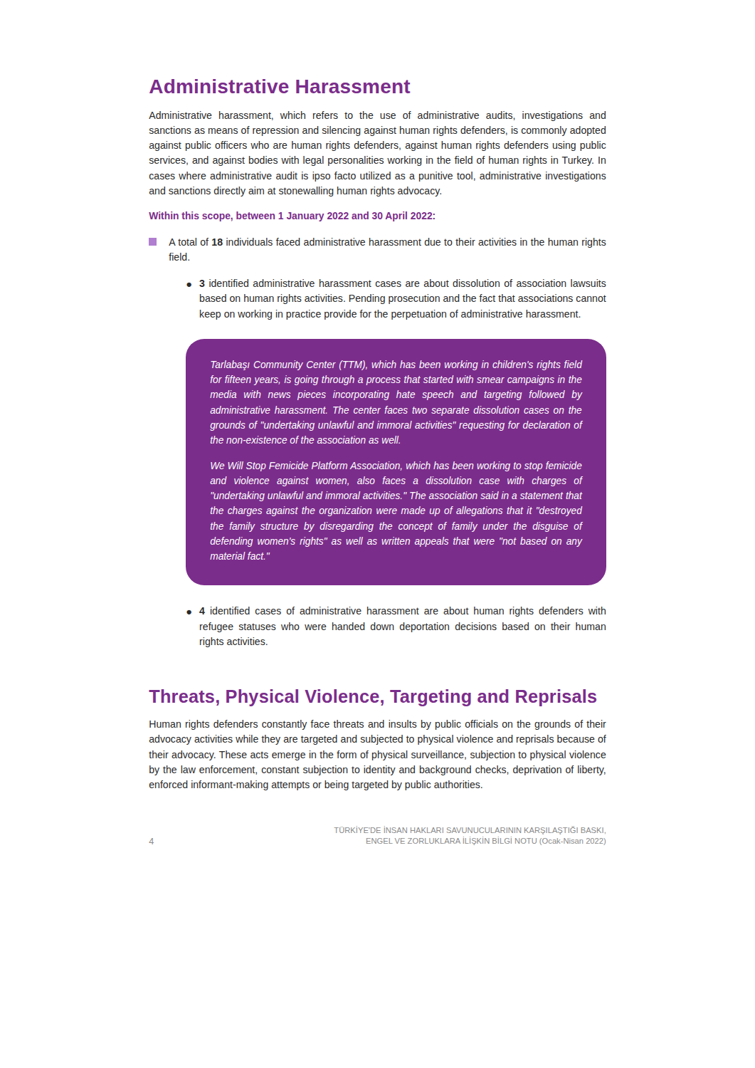Administrative Harassment
Administrative harassment, which refers to the use of administrative audits, investigations and sanctions as means of repression and silencing against human rights defenders, is commonly adopted against public officers who are human rights defenders, against human rights defenders using public services, and against bodies with legal personalities working in the field of human rights in Turkey. In cases where administrative audit is ipso facto utilized as a punitive tool, administrative investigations and sanctions directly aim at stonewalling human rights advocacy.
Within this scope, between 1 January 2022 and 30 April 2022:
A total of 18 individuals faced administrative harassment due to their activities in the human rights field.
●
3 identified administrative harassment cases are about dissolution of association lawsuits based on human rights activities. Pending prosecution and the fact that associations cannot keep on working in practice provide for the perpetuation of administrative harassment.
Tarlabaşı Community Center (TTM), which has been working in children's rights field for fifteen years, is going through a process that started with smear campaigns in the media with news pieces incorporating hate speech and targeting followed by administrative harassment. The center faces two separate dissolution cases on the grounds of "undertaking unlawful and immoral activities" requesting for declaration of the non-existence of the association as well.
We Will Stop Femicide Platform Association, which has been working to stop femicide and violence against women, also faces a dissolution case with charges of "undertaking unlawful and immoral activities." The association said in a statement that the charges against the organization were made up of allegations that it "destroyed the family structure by disregarding the concept of family under the disguise of defending women's rights" as well as written appeals that were "not based on any material fact."
●
4 identified cases of administrative harassment are about human rights defenders with refugee statuses who were handed down deportation decisions based on their human rights activities.
Threats, Physical Violence, Targeting and Reprisals
Human rights defenders constantly face threats and insults by public officials on the grounds of their advocacy activities while they are targeted and subjected to physical violence and reprisals because of their advocacy. These acts emerge in the form of physical surveillance, subjection to physical violence by the law enforcement, constant subjection to identity and background checks, deprivation of liberty, enforced informant-making attempts or being targeted by public authorities.
4
TÜRKİYE'DE İNSAN HAKLARI SAVUNUCULARININ KARŞILAŞTIĞI BASKI,
ENGEL VE ZORLUKLARA İLİŞKİN BİLGİ NOTU (Ocak-Nisan 2022)